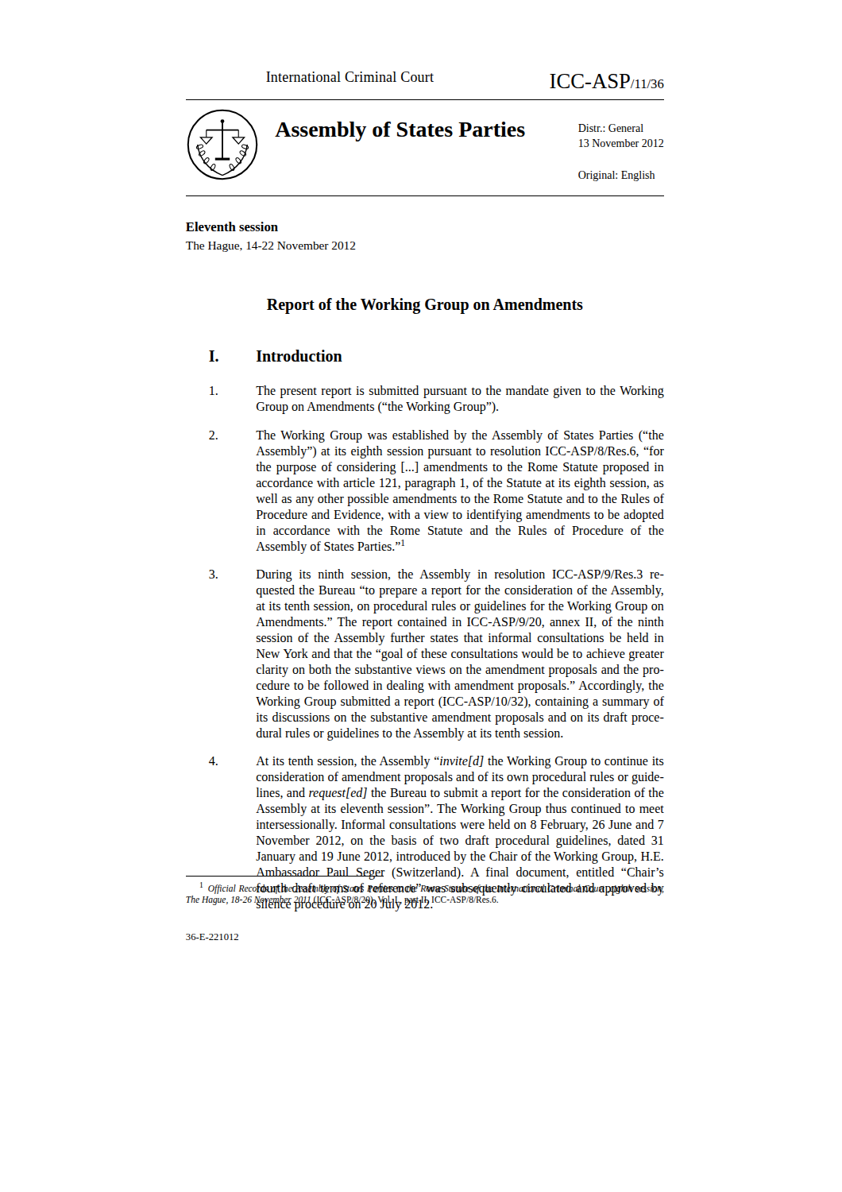International Criminal Court
ICC-ASP/11/36
Assembly of States Parties
Distr.: General
13 November 2012
Original: English
Eleventh session
The Hague, 14-22 November 2012
Report of the Working Group on Amendments
I.
Introduction
1.
The present report is submitted pursuant to the mandate given to the Working Group on Amendments (“the Working Group”).
2.
The Working Group was established by the Assembly of States Parties (“the Assembly”) at its eighth session pursuant to resolution ICC-ASP/8/Res.6, “for the purpose of considering [...] amendments to the Rome Statute proposed in accordance with article 121, paragraph 1, of the Statute at its eighth session, as well as any other possible amendments to the Rome Statute and to the Rules of Procedure and Evidence, with a view to identifying amendments to be adopted in accordance with the Rome Statute and the Rules of Procedure of the Assembly of States Parties.”1
3.
During its ninth session, the Assembly in resolution ICC-ASP/9/Res.3 requested the Bureau “to prepare a report for the consideration of the Assembly, at its tenth session, on procedural rules or guidelines for the Working Group on Amendments.” The report contained in ICC-ASP/9/20, annex II, of the ninth session of the Assembly further states that informal consultations be held in New York and that the “goal of these consultations would be to achieve greater clarity on both the substantive views on the amendment proposals and the procedure to be followed in dealing with amendment proposals.” Accordingly, the Working Group submitted a report (ICC-ASP/10/32), containing a summary of its discussions on the substantive amendment proposals and on its draft procedural rules or guidelines to the Assembly at its tenth session.
4.
At its tenth session, the Assembly “invite[d] the Working Group to continue its consideration of amendment proposals and of its own procedural rules or guidelines, and request[ed] the Bureau to submit a report for the consideration of the Assembly at its eleventh session”. The Working Group thus continued to meet intersessionally. Informal consultations were held on 8 February, 26 June and 7 November 2012, on the basis of two draft procedural guidelines, dated 31 January and 19 June 2012, introduced by the Chair of the Working Group, H.E. Ambassador Paul Seger (Switzerland). A final document, entitled “Chair’s fourth draft terms of reference” was subsequently circulated and approved by silence procedure on 20 July 2012.
1 Official Records of the Assembly of States Parties to the Rome Statute of the International Criminal Court ,eighth session, The Hague, 18-26 November 2011 (ICC-ASP/8/20), Vol. I., part II, ICC-ASP/8/Res.6.
36-E-221012